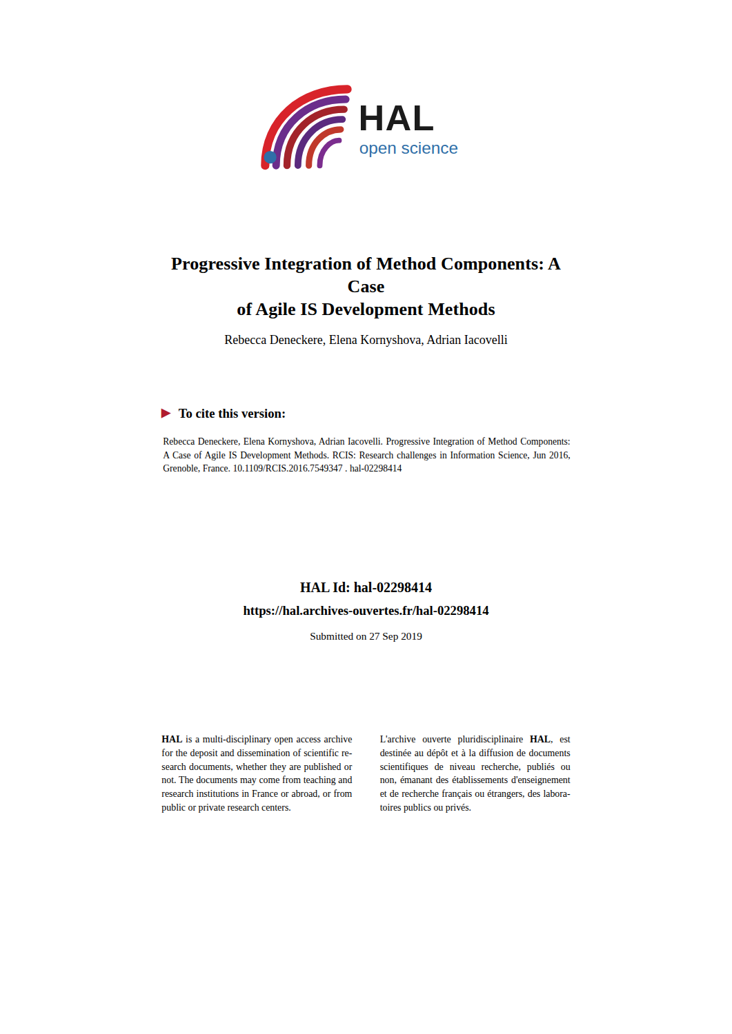HAL open science HAL open science
Progressive Integration of Method Components: A Case
of Agile IS Development Methods
Rebecca Deneckere, Elena Kornyshova, Adrian Iacovelli
▶To cite this version:
Rebecca Deneckere, Elena Kornyshova, Adrian Iacovelli. Progressive Integration of Method Components: A Case of Agile IS Development Methods. RCIS: Research challenges in Information Science, Jun 2016, Grenoble, France. 10.1109/RCIS.2016.7549347 . hal-02298414
HAL Id: hal-02298414
https://hal.archives-ouvertes.fr/hal-02298414
Submitted on 27 Sep 2019
HAL is a multi-disciplinary open access archive for the deposit and dissemination of scientific research documents, whether they are published or not. The documents may come from teaching and research institutions in France or abroad, or from public or private research centers.
L'archive ouverte pluridisciplinaire HAL, est destinée au dépôt et à la diffusion de documents scientifiques de niveau recherche, publiés ou non, émanant des établissements d'enseignement et de recherche français ou étrangers, des laboratoires publics ou privés.